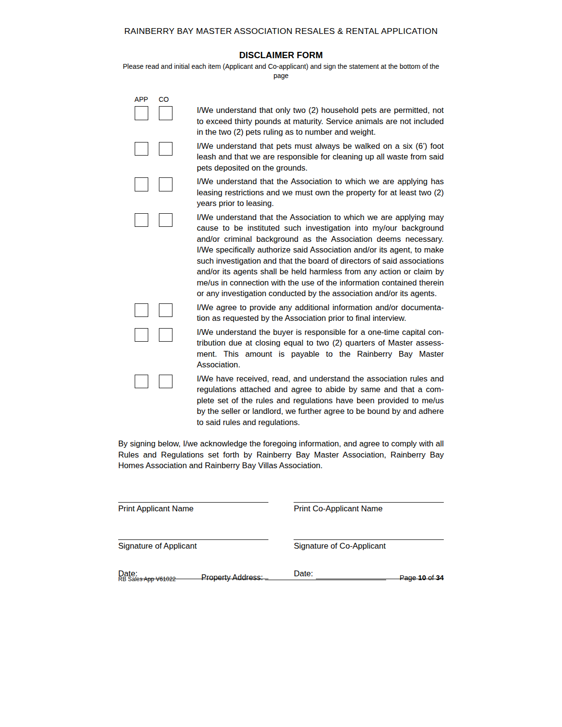RAINBERRY BAY MASTER ASSOCIATION RESALES & RENTAL APPLICATION
DISCLAIMER FORM
Please read and initial each item (Applicant and Co-applicant) and sign the statement at the bottom of the page
APP CO
I/We understand that only two (2) household pets are permitted, not to exceed thirty pounds at maturity. Service animals are not included in the two (2) pets ruling as to number and weight.
I/We understand that pets must always be walked on a six (6’) foot leash and that we are responsible for cleaning up all waste from said pets deposited on the grounds.
I/We understand that the Association to which we are applying has leasing restrictions and we must own the property for at least two (2) years prior to leasing.
I/We understand that the Association to which we are applying may cause to be instituted such investigation into my/our background and/or criminal background as the Association deems necessary. I/We specifically authorize said Association and/or its agent, to make such investigation and that the board of directors of said associations and/or its agents shall be held harmless from any action or claim by me/us in connection with the use of the information contained therein or any investigation conducted by the association and/or its agents.
I/We agree to provide any additional information and/or documentation as requested by the Association prior to final interview.
I/We understand the buyer is responsible for a one-time capital contribution due at closing equal to two (2) quarters of Master assessment. This amount is payable to the Rainberry Bay Master Association.
I/We have received, read, and understand the association rules and regulations attached and agree to abide by same and that a complete set of the rules and regulations have been provided to me/us by the seller or landlord, we further agree to be bound by and adhere to said rules and regulations.
By signing below, I/we acknowledge the foregoing information, and agree to comply with all Rules and Regulations set forth by Rainberry Bay Master Association, Rainberry Bay Homes Association and Rainberry Bay Villas Association.
Print Applicant Name
Signature of Applicant
Date:
Print Co-Applicant Name
Signature of Co-Applicant
Date:
RB Sales App V61022
Property Address:
Page 10 of 34